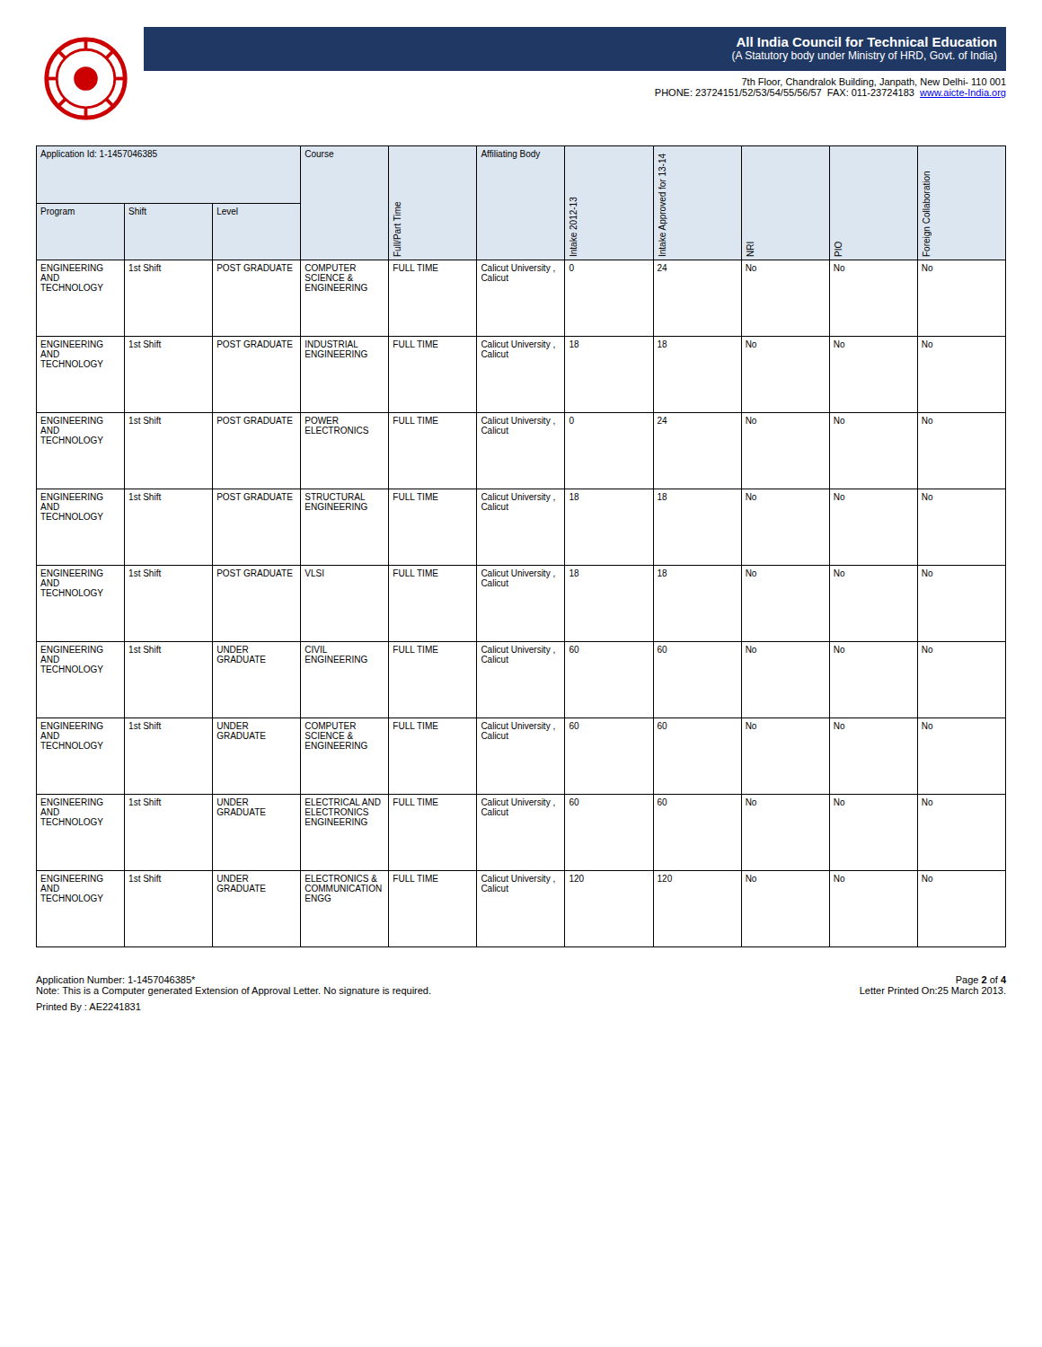All India Council for Technical Education
(A Statutory body under Ministry of HRD, Govt. of India)
7th Floor, Chandralok Building, Janpath, New Delhi- 110 001
PHONE: 23724151/52/53/54/55/56/57 FAX: 011-23724183 www.aicte-India.org
| Application Id: 1-1457046385 | Course | Full/Part Time | Affiliating Body | Intake 2012-13 | Intake Approved for 13-14 | NRI | PIO | Foreign Collaboration |
| --- | --- | --- | --- | --- | --- | --- | --- | --- |
| Program | Shift | Level |
| ENGINEERING AND TECHNOLOGY | 1st Shift | POST GRADUATE | COMPUTER SCIENCE & ENGINEERING | FULL TIME | Calicut University , Calicut | 0 | 24 | No | No | No |
| ENGINEERING AND TECHNOLOGY | 1st Shift | POST GRADUATE | INDUSTRIAL ENGINEERING | FULL TIME | Calicut University , Calicut | 18 | 18 | No | No | No |
| ENGINEERING AND TECHNOLOGY | 1st Shift | POST GRADUATE | POWER ELECTRONICS | FULL TIME | Calicut University , Calicut | 0 | 24 | No | No | No |
| ENGINEERING AND TECHNOLOGY | 1st Shift | POST GRADUATE | STRUCTURAL ENGINEERING | FULL TIME | Calicut University , Calicut | 18 | 18 | No | No | No |
| ENGINEERING AND TECHNOLOGY | 1st Shift | POST GRADUATE | VLSI | FULL TIME | Calicut University , Calicut | 18 | 18 | No | No | No |
| ENGINEERING AND TECHNOLOGY | 1st Shift | UNDER GRADUATE | CIVIL ENGINEERING | FULL TIME | Calicut University , Calicut | 60 | 60 | No | No | No |
| ENGINEERING AND TECHNOLOGY | 1st Shift | UNDER GRADUATE | COMPUTER SCIENCE & ENGINEERING | FULL TIME | Calicut University , Calicut | 60 | 60 | No | No | No |
| ENGINEERING AND TECHNOLOGY | 1st Shift | UNDER GRADUATE | ELECTRICAL AND ELECTRONICS ENGINEERING | FULL TIME | Calicut University , Calicut | 60 | 60 | No | No | No |
| ENGINEERING AND TECHNOLOGY | 1st Shift | UNDER GRADUATE | ELECTRONICS & COMMUNICATION ENGG | FULL TIME | Calicut University , Calicut | 120 | 120 | No | No | No |
Application Number: 1-1457046385* Page 2 of 4
Note: This is a Computer generated Extension of Approval Letter. No signature is required. Letter Printed On:25 March 2013.
Printed By : AE2241831